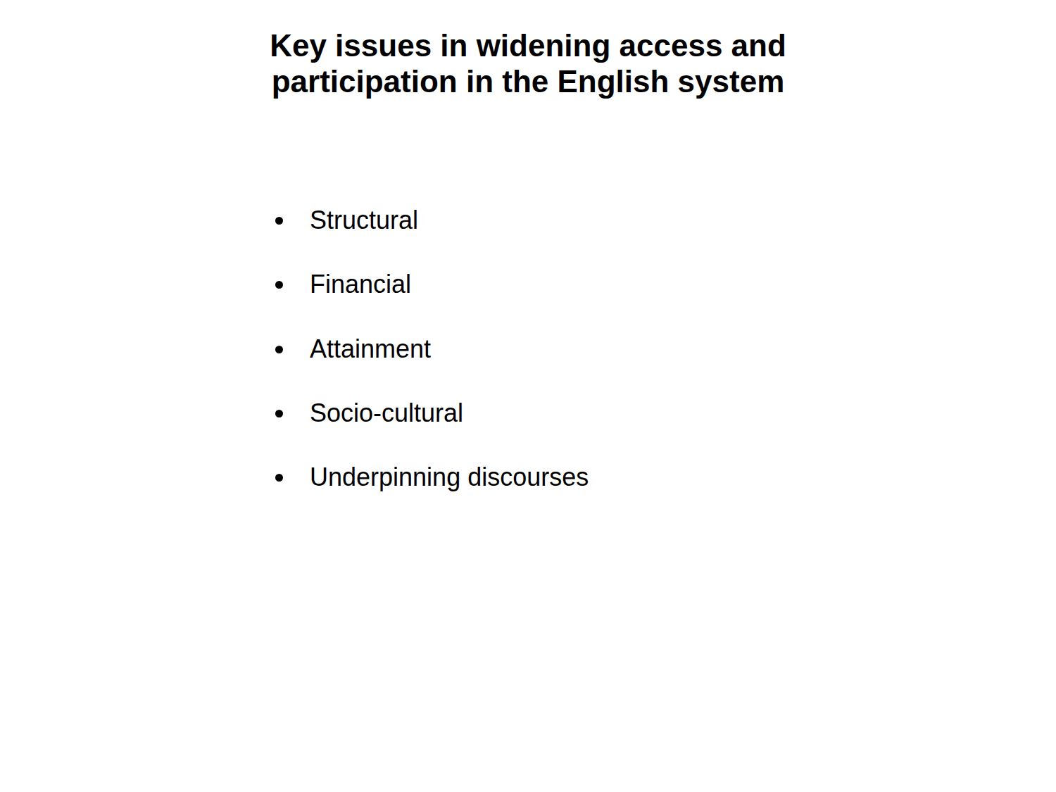Key issues in widening access and participation in the English system
Structural
Financial
Attainment
Socio-cultural
Underpinning discourses